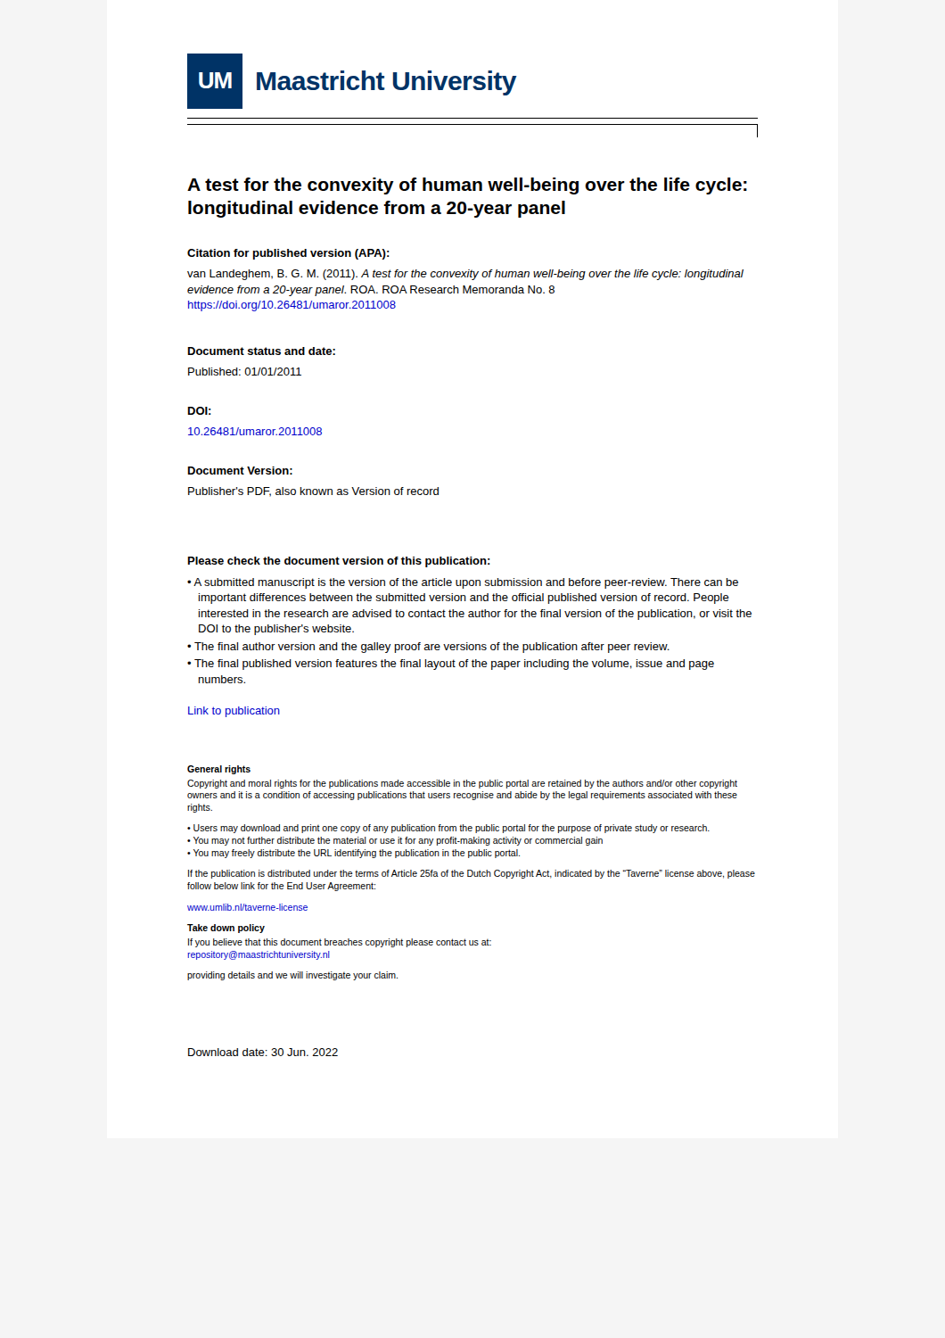UM
Maastricht University
A test for the convexity of human well-being over the life cycle: longitudinal evidence from a 20-year panel
Citation for published version (APA):
van Landeghem, B. G. M. (2011). A test for the convexity of human well-being over the life cycle: longitudinal evidence from a 20-year panel. ROA. ROA Research Memoranda No. 8
https://doi.org/10.26481/umaror.2011008
Document status and date:
Published: 01/01/2011
DOI:
10.26481/umaror.2011008
Document Version:
Publisher's PDF, also known as Version of record
Please check the document version of this publication:
• A submitted manuscript is the version of the article upon submission and before peer-review. There can be important differences between the submitted version and the official published version of record. People interested in the research are advised to contact the author for the final version of the publication, or visit the DOI to the publisher's website.
• The final author version and the galley proof are versions of the publication after peer review.
• The final published version features the final layout of the paper including the volume, issue and page numbers.
Link to publication
General rights
Copyright and moral rights for the publications made accessible in the public portal are retained by the authors and/or other copyright owners and it is a condition of accessing publications that users recognise and abide by the legal requirements associated with these rights.
• Users may download and print one copy of any publication from the public portal for the purpose of private study or research.
• You may not further distribute the material or use it for any profit-making activity or commercial gain
• You may freely distribute the URL identifying the publication in the public portal.
If the publication is distributed under the terms of Article 25fa of the Dutch Copyright Act, indicated by the “Taverne” license above, please follow below link for the End User Agreement:
www.umlib.nl/taverne-license
Take down policy
If you believe that this document breaches copyright please contact us at:
repository@maastrichtuniversity.nl
providing details and we will investigate your claim.
Download date: 30 Jun. 2022